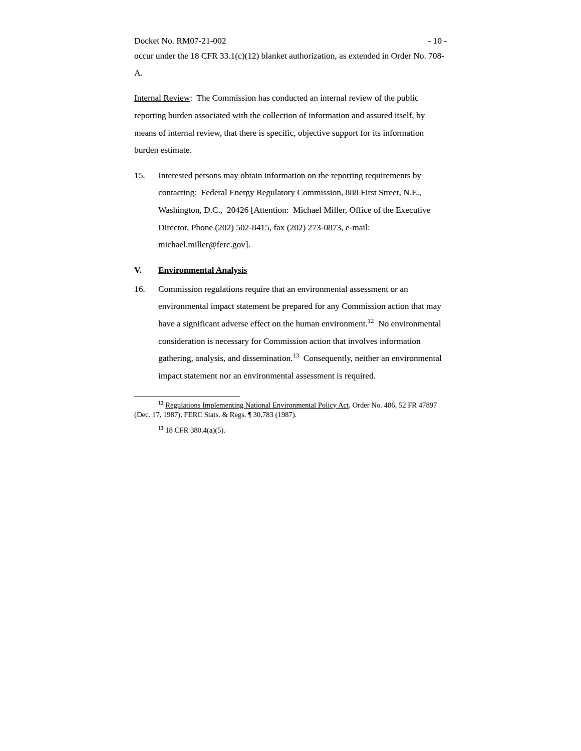Docket No. RM07-21-002
- 10 -
occur under the 18 CFR 33.1(c)(12) blanket authorization, as extended in Order No. 708-A.
Internal Review: The Commission has conducted an internal review of the public reporting burden associated with the collection of information and assured itself, by means of internal review, that there is specific, objective support for its information burden estimate.
15.
Interested persons may obtain information on the reporting requirements by contacting: Federal Energy Regulatory Commission, 888 First Street, N.E., Washington, D.C., 20426 [Attention: Michael Miller, Office of the Executive Director, Phone (202) 502-8415, fax (202) 273-0873, e-mail: michael.miller@ferc.gov].
V. Environmental Analysis
16.
Commission regulations require that an environmental assessment or an environmental impact statement be prepared for any Commission action that may have a significant adverse effect on the human environment.12 No environmental consideration is necessary for Commission action that involves information gathering, analysis, and dissemination.13 Consequently, neither an environmental impact statement nor an environmental assessment is required.
12 Regulations Implementing National Environmental Policy Act, Order No. 486, 52 FR 47897 (Dec. 17, 1987), FERC Stats. & Regs. ¶ 30,783 (1987).
13 18 CFR 380.4(a)(5).